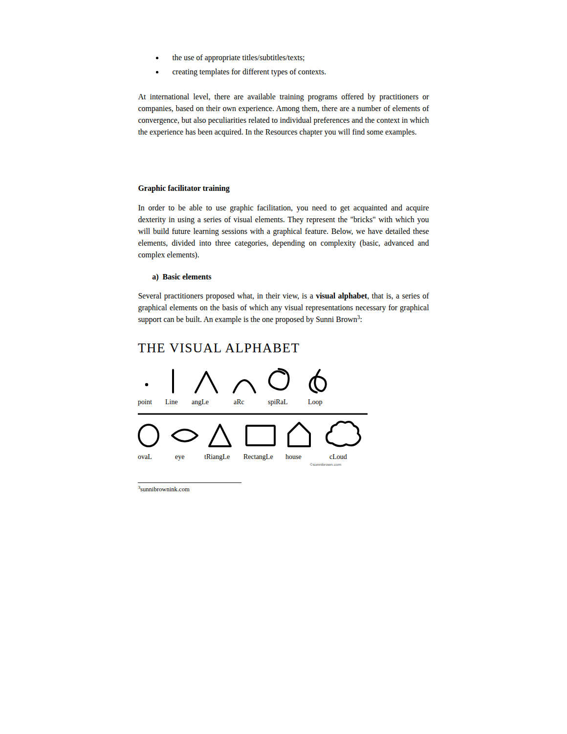the use of appropriate titles/subtitles/texts;
creating templates for different types of contexts.
At international level, there are available training programs offered by practitioners or companies, based on their own experience. Among them, there are a number of elements of convergence, but also peculiarities related to individual preferences and the context in which the experience has been acquired. In the Resources chapter you will find some examples.
Graphic facilitator training
In order to be able to use graphic facilitation, you need to get acquainted and acquire dexterity in using a series of visual elements. They represent the "bricks" with which you will build future learning sessions with a graphical feature. Below, we have detailed these elements, divided into three categories, depending on complexity (basic, advanced and complex elements).
a) Basic elements
Several practitioners proposed what, in their view, is a visual alphabet, that is, a series of graphical elements on the basis of which any visual representations necessary for graphical support can be built. An example is the one proposed by Sunni Brown3:
THE VISUAL ALPHABET point Line angLe aRc spiRaL Loop ovaL eye tRiangLe RectangLe house cLoud ©sunnibrown.com
3sunnibrownink.com